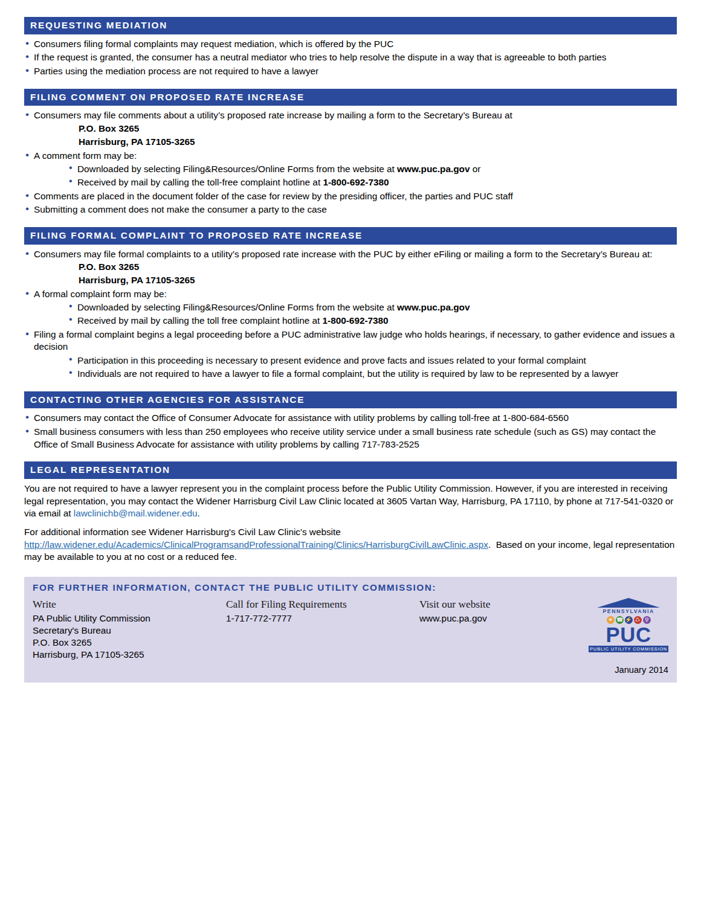Requesting Mediation
Consumers filing formal complaints may request mediation, which is offered by the PUC
If the request is granted, the consumer has a neutral mediator who tries to help resolve the dispute in a way that is agreeable to both parties
Parties using the mediation process are not required to have a lawyer
Filing Comment on Proposed Rate Increase
Consumers may file comments about a utility’s proposed rate increase by mailing a form to the Secretary’s Bureau at
P.O. Box 3265
Harrisburg, PA 17105-3265
A comment form may be:
Downloaded by selecting Filing&Resources/Online Forms from the website at www.puc.pa.gov or
Received by mail by calling the toll-free complaint hotline at 1-800-692-7380
Comments are placed in the document folder of the case for review by the presiding officer, the parties and PUC staff
Submitting a comment does not make the consumer a party to the case
Filing Formal Complaint to Proposed Rate Increase
Consumers may file formal complaints to a utility’s proposed rate increase with the PUC by either eFiling or mailing a form to the Secretary’s Bureau at:
P.O. Box 3265
Harrisburg, PA 17105-3265
A formal complaint form may be:
Downloaded by selecting Filing&Resources/Online Forms from the website at www.puc.pa.gov
Received by mail by calling the toll free complaint hotline at 1-800-692-7380
Filing a formal complaint begins a legal proceeding before a PUC administrative law judge who holds hearings, if necessary, to gather evidence and issues a decision
Participation in this proceeding is necessary to present evidence and prove facts and issues related to your formal complaint
Individuals are not required to have a lawyer to file a formal complaint, but the utility is required by law to be represented by a lawyer
Contacting Other Agencies for Assistance
Consumers may contact the Office of Consumer Advocate for assistance with utility problems by calling toll-free at 1-800-684-6560
Small business consumers with less than 250 employees who receive utility service under a small business rate schedule (such as GS) may contact the Office of Small Business Advocate for assistance with utility problems by calling 717-783-2525
Legal Representation
You are not required to have a lawyer represent you in the complaint process before the Public Utility Commission. However, if you are interested in receiving legal representation, you may contact the Widener Harrisburg Civil Law Clinic located at 3605 Vartan Way, Harrisburg, PA 17110, by phone at 717-541-0320 or via email at lawclinichb@mail.widener.edu.
For additional information see Widener Harrisburg's Civil Law Clinic's website http://law.widener.edu/Academics/ClinicalProgramsandProfessionalTraining/Clinics/HarrisburgCivilLawClinic.aspx. Based on your income, legal representation may be available to you at no cost or a reduced fee.
For Further Information, Contact the Public Utility Commission:
Write
PA Public Utility Commission
Secretary's Bureau
P.O. Box 3265
Harrisburg, PA 17105-3265
Call for Filing Requirements
1-717-772-7777
Visit our website
www.puc.pa.gov
PENNSYLVANIA
☀ ☎ ⚡ ♺ ⚲
PUC
PUBLIC UTILITY COMMISSION
January 2014